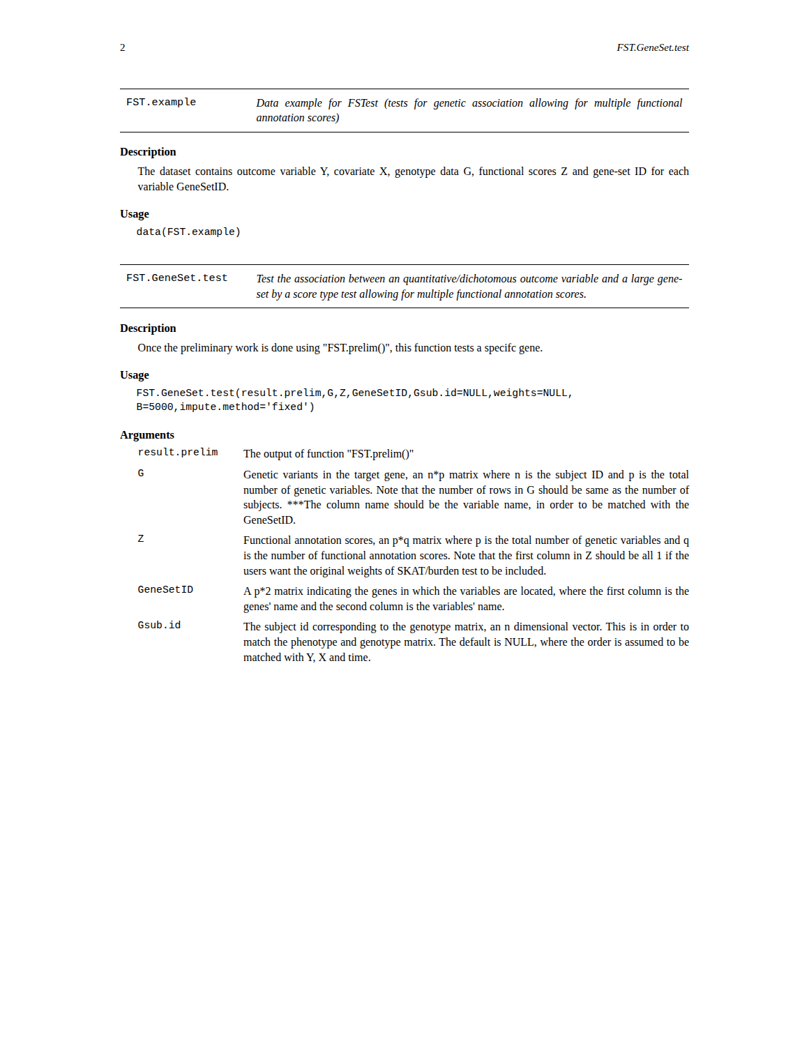2 FST.GeneSet.test
FST.example
Data example for FSTest (tests for genetic association allowing for multiple functional annotation scores)
Description
The dataset contains outcome variable Y, covariate X, genotype data G, functional scores Z and gene-set ID for each variable GeneSetID.
Usage
data(FST.example)
FST.GeneSet.test
Test the association between an quantitative/dichotomous outcome variable and a large gene-set by a score type test allowing for multiple functional annotation scores.
Description
Once the preliminary work is done using "FST.prelim()", this function tests a specifc gene.
Usage
FST.GeneSet.test(result.prelim,G,Z,GeneSetID,Gsub.id=NULL,weights=NULL,
B=5000,impute.method='fixed')
Arguments
result.prelim
The output of function "FST.prelim()"
G
Genetic variants in the target gene, an n*p matrix where n is the subject ID and p is the total number of genetic variables. Note that the number of rows in G should be same as the number of subjects. ***The column name should be the variable name, in order to be matched with the GeneSetID.
Z
Functional annotation scores, an p*q matrix where p is the total number of genetic variables and q is the number of functional annotation scores. Note that the first column in Z should be all 1 if the users want the original weights of SKAT/burden test to be included.
GeneSetID
A p*2 matrix indicating the genes in which the variables are located, where the first column is the genes' name and the second column is the variables' name.
Gsub.id
The subject id corresponding to the genotype matrix, an n dimensional vector. This is in order to match the phenotype and genotype matrix. The default is NULL, where the order is assumed to be matched with Y, X and time.